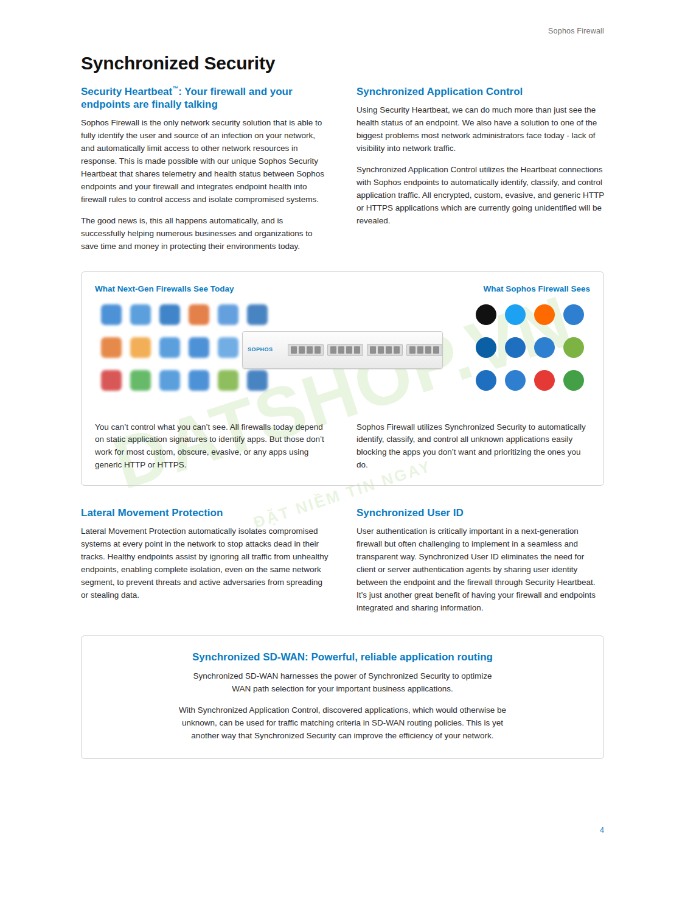DATSHOP.VN
ĐẶT NIỀM TIN NGAY
Sophos Firewall
Synchronized Security
Security Heartbeat™: Your firewall and your endpoints are finally talking
Sophos Firewall is the only network security solution that is able to fully identify the user and source of an infection on your network, and automatically limit access to other network resources in response. This is made possible with our unique Sophos Security Heartbeat that shares telemetry and health status between Sophos endpoints and your firewall and integrates endpoint health into firewall rules to control access and isolate compromised systems.
The good news is, this all happens automatically, and is successfully helping numerous businesses and organizations to save time and money in protecting their environments today.
Synchronized Application Control
Using Security Heartbeat, we can do much more than just see the health status of an endpoint. We also have a solution to one of the biggest problems most network administrators face today - lack of visibility into network traffic.
Synchronized Application Control utilizes the Heartbeat connections with Sophos endpoints to automatically identify, classify, and control application traffic. All encrypted, custom, evasive, and generic HTTP or HTTPS applications which are currently going unidentified will be revealed.
What Next-Gen Firewalls See Today What Sophos Firewall Sees
SOPHOS
You can’t control what you can’t see. All firewalls today depend on static application signatures to identify apps. But those don’t work for most custom, obscure, evasive, or any apps using generic HTTP or HTTPS.
Sophos Firewall utilizes Synchronized Security to automatically identify, classify, and control all unknown applications easily blocking the apps you don’t want and prioritizing the ones you do.
Lateral Movement Protection
Lateral Movement Protection automatically isolates compromised systems at every point in the network to stop attacks dead in their tracks. Healthy endpoints assist by ignoring all traffic from unhealthy endpoints, enabling complete isolation, even on the same network segment, to prevent threats and active adversaries from spreading or stealing data.
Synchronized User ID
User authentication is critically important in a next-generation firewall but often challenging to implement in a seamless and transparent way. Synchronized User ID eliminates the need for client or server authentication agents by sharing user identity between the endpoint and the firewall through Security Heartbeat. It’s just another great benefit of having your firewall and endpoints integrated and sharing information.
Synchronized SD-WAN: Powerful, reliable application routing
Synchronized SD-WAN harnesses the power of Synchronized Security to optimize
WAN path selection for your important business applications.
With Synchronized Application Control, discovered applications, which would otherwise be
unknown, can be used for traffic matching criteria in SD-WAN routing policies. This is yet
another way that Synchronized Security can improve the efficiency of your network.
4